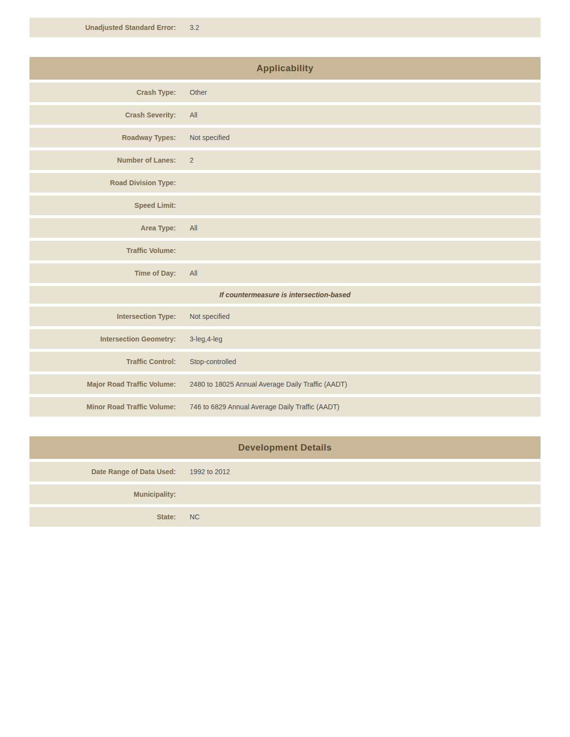| Unadjusted Standard Error: | 3.2 |
Applicability
| Crash Type: | Other |
| Crash Severity: | All |
| Roadway Types: | Not specified |
| Number of Lanes: | 2 |
| Road Division Type: | |
| Speed Limit: | |
| Area Type: | All |
| Traffic Volume: | |
| Time of Day: | All |
| If countermeasure is intersection-based |
| Intersection Type: | Not specified |
| Intersection Geometry: | 3-leg,4-leg |
| Traffic Control: | Stop-controlled |
| Major Road Traffic Volume: | 2480 to 18025 Annual Average Daily Traffic (AADT) |
| Minor Road Traffic Volume: | 746 to 6829 Annual Average Daily Traffic (AADT) |
Development Details
| Date Range of Data Used: | 1992 to 2012 |
| Municipality: | |
| State: | NC |